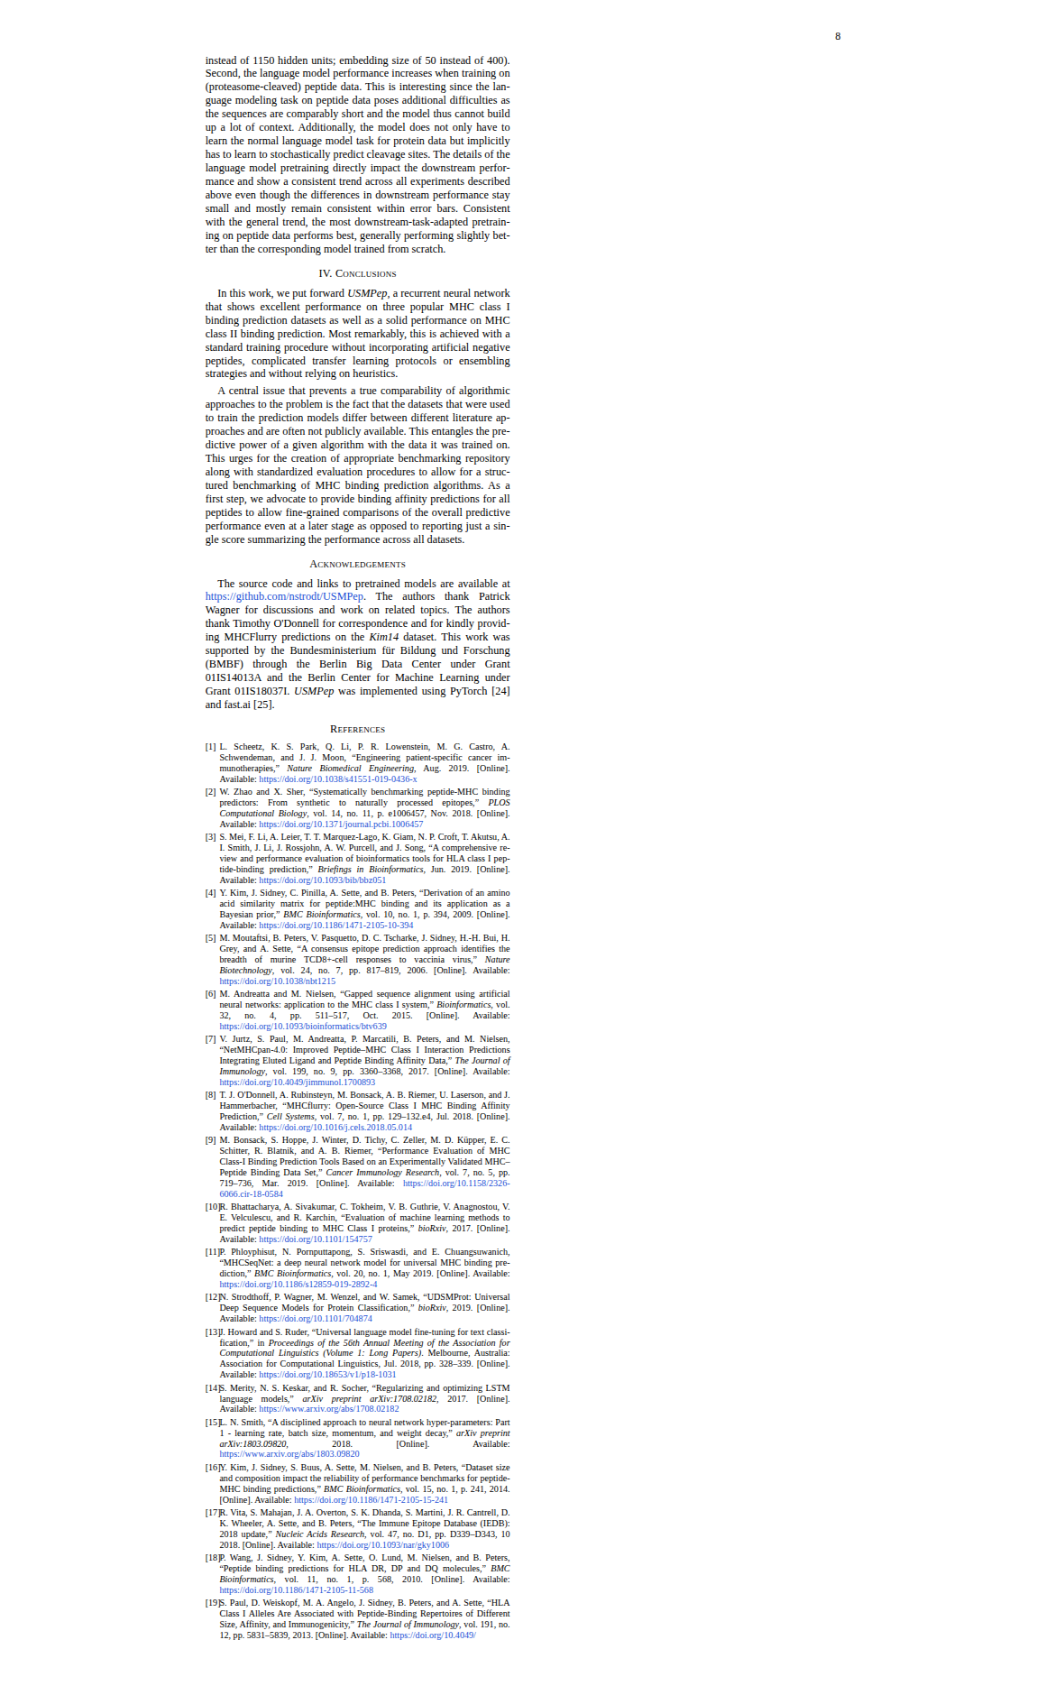8
instead of 1150 hidden units; embedding size of 50 instead of 400). Second, the language model performance increases when training on (proteasome-cleaved) peptide data. This is interesting since the language modeling task on peptide data poses additional difficulties as the sequences are comparably short and the model thus cannot build up a lot of context. Additionally, the model does not only have to learn the normal language model task for protein data but implicitly has to learn to stochastically predict cleavage sites. The details of the language model pretraining directly impact the downstream performance and show a consistent trend across all experiments described above even though the differences in downstream performance stay small and mostly remain consistent within error bars. Consistent with the general trend, the most downstream-task-adapted pretraining on peptide data performs best, generally performing slightly better than the corresponding model trained from scratch.
IV. Conclusions
In this work, we put forward USMPep, a recurrent neural network that shows excellent performance on three popular MHC class I binding prediction datasets as well as a solid performance on MHC class II binding prediction. Most remarkably, this is achieved with a standard training procedure without incorporating artificial negative peptides, complicated transfer learning protocols or ensembling strategies and without relying on heuristics.
A central issue that prevents a true comparability of algorithmic approaches to the problem is the fact that the datasets that were used to train the prediction models differ between different literature approaches and are often not publicly available. This entangles the predictive power of a given algorithm with the data it was trained on. This urges for the creation of appropriate benchmarking repository along with standardized evaluation procedures to allow for a structured benchmarking of MHC binding prediction algorithms. As a first step, we advocate to provide binding affinity predictions for all peptides to allow fine-grained comparisons of the overall predictive performance even at a later stage as opposed to reporting just a single score summarizing the performance across all datasets.
Acknowledgements
The source code and links to pretrained models are available at https://github.com/nstrodt/USMPep. The authors thank Patrick Wagner for discussions and work on related topics. The authors thank Timothy O'Donnell for correspondence and for kindly providing MHCFlurry predictions on the Kim14 dataset. This work was supported by the Bundesministerium für Bildung und Forschung (BMBF) through the Berlin Big Data Center under Grant 01IS14013A and the Berlin Center for Machine Learning under Grant 01IS18037I. USMPep was implemented using PyTorch [24] and fast.ai [25].
References
[1] L. Scheetz, K. S. Park, Q. Li, P. R. Lowenstein, M. G. Castro, A. Schwendeman, and J. J. Moon, “Engineering patient-specific cancer immunotherapies,” Nature Biomedical Engineering, Aug. 2019. [Online]. Available: https://doi.org/10.1038/s41551-019-0436-x
[2] W. Zhao and X. Sher, “Systematically benchmarking peptide-MHC binding predictors: From synthetic to naturally processed epitopes,” PLOS Computational Biology, vol. 14, no. 11, p. e1006457, Nov. 2018. [Online]. Available: https://doi.org/10.1371/journal.pcbi.1006457
[3] S. Mei, F. Li, A. Leier, T. T. Marquez-Lago, K. Giam, N. P. Croft, T. Akutsu, A. I. Smith, J. Li, J. Rossjohn, A. W. Purcell, and J. Song, “A comprehensive review and performance evaluation of bioinformatics tools for HLA class I peptide-binding prediction,” Briefings in Bioinformatics, Jun. 2019. [Online]. Available: https://doi.org/10.1093/bib/bbz051
[4] Y. Kim, J. Sidney, C. Pinilla, A. Sette, and B. Peters, “Derivation of an amino acid similarity matrix for peptide:MHC binding and its application as a Bayesian prior,” BMC Bioinformatics, vol. 10, no. 1, p. 394, 2009. [Online]. Available: https://doi.org/10.1186/1471-2105-10-394
[5] M. Moutaftsi, B. Peters, V. Pasquetto, D. C. Tscharke, J. Sidney, H.-H. Bui, H. Grey, and A. Sette, “A consensus epitope prediction approach identifies the breadth of murine TCD8+-cell responses to vaccinia virus,” Nature Biotechnology, vol. 24, no. 7, pp. 817–819, 2006. [Online]. Available: https://doi.org/10.1038/nbt1215
[6] M. Andreatta and M. Nielsen, “Gapped sequence alignment using artificial neural networks: application to the MHC class I system,” Bioinformatics, vol. 32, no. 4, pp. 511–517, Oct. 2015. [Online]. Available: https://doi.org/10.1093/bioinformatics/btv639
[7] V. Jurtz, S. Paul, M. Andreatta, P. Marcatili, B. Peters, and M. Nielsen, “NetMHCpan-4.0: Improved Peptide–MHC Class I Interaction Predictions Integrating Eluted Ligand and Peptide Binding Affinity Data,” The Journal of Immunology, vol. 199, no. 9, pp. 3360–3368, 2017. [Online]. Available: https://doi.org/10.4049/jimmunol.1700893
[8] T. J. O'Donnell, A. Rubinsteyn, M. Bonsack, A. B. Riemer, U. Laserson, and J. Hammerbacher, “MHCflurry: Open-Source Class I MHC Binding Affinity Prediction,” Cell Systems, vol. 7, no. 1, pp. 129–132.e4, Jul. 2018. [Online]. Available: https://doi.org/10.1016/j.cels.2018.05.014
[9] M. Bonsack, S. Hoppe, J. Winter, D. Tichy, C. Zeller, M. D. Küpper, E. C. Schitter, R. Blatnik, and A. B. Riemer, “Performance Evaluation of MHC Class-I Binding Prediction Tools Based on an Experimentally Validated MHC–Peptide Binding Data Set,” Cancer Immunology Research, vol. 7, no. 5, pp. 719–736, Mar. 2019. [Online]. Available: https://doi.org/10.1158/2326-6066.cir-18-0584
[10] R. Bhattacharya, A. Sivakumar, C. Tokheim, V. B. Guthrie, V. Anagnostou, V. E. Velculescu, and R. Karchin, “Evaluation of machine learning methods to predict peptide binding to MHC Class I proteins,” bioRxiv, 2017. [Online]. Available: https://doi.org/10.1101/154757
[11] P. Phloyphisut, N. Pornputtapong, S. Sriswasdi, and E. Chuangsuwanich, “MHCSeqNet: a deep neural network model for universal MHC binding prediction,” BMC Bioinformatics, vol. 20, no. 1, May 2019. [Online]. Available: https://doi.org/10.1186/s12859-019-2892-4
[12] N. Strodthoff, P. Wagner, M. Wenzel, and W. Samek, “UDSMProt: Universal Deep Sequence Models for Protein Classification,” bioRxiv, 2019. [Online]. Available: https://doi.org/10.1101/704874
[13] J. Howard and S. Ruder, “Universal language model fine-tuning for text classification,” in Proceedings of the 56th Annual Meeting of the Association for Computational Linguistics (Volume 1: Long Papers). Melbourne, Australia: Association for Computational Linguistics, Jul. 2018, pp. 328–339. [Online]. Available: https://doi.org/10.18653/v1/p18-1031
[14] S. Merity, N. S. Keskar, and R. Socher, “Regularizing and optimizing LSTM language models,” arXiv preprint arXiv:1708.02182, 2017. [Online]. Available: https://www.arxiv.org/abs/1708.02182
[15] L. N. Smith, “A disciplined approach to neural network hyper-parameters: Part 1 - learning rate, batch size, momentum, and weight decay,” arXiv preprint arXiv:1803.09820, 2018. [Online]. Available: https://www.arxiv.org/abs/1803.09820
[16] Y. Kim, J. Sidney, S. Buus, A. Sette, M. Nielsen, and B. Peters, “Dataset size and composition impact the reliability of performance benchmarks for peptide-MHC binding predictions,” BMC Bioinformatics, vol. 15, no. 1, p. 241, 2014. [Online]. Available: https://doi.org/10.1186/1471-2105-15-241
[17] R. Vita, S. Mahajan, J. A. Overton, S. K. Dhanda, S. Martini, J. R. Cantrell, D. K. Wheeler, A. Sette, and B. Peters, “The Immune Epitope Database (IEDB): 2018 update,” Nucleic Acids Research, vol. 47, no. D1, pp. D339–D343, 10 2018. [Online]. Available: https://doi.org/10.1093/nar/gky1006
[18] P. Wang, J. Sidney, Y. Kim, A. Sette, O. Lund, M. Nielsen, and B. Peters, “Peptide binding predictions for HLA DR, DP and DQ molecules,” BMC Bioinformatics, vol. 11, no. 1, p. 568, 2010. [Online]. Available: https://doi.org/10.1186/1471-2105-11-568
[19] S. Paul, D. Weiskopf, M. A. Angelo, J. Sidney, B. Peters, and A. Sette, “HLA Class I Alleles Are Associated with Peptide-Binding Repertoires of Different Size, Affinity, and Immunogenicity,” The Journal of Immunology, vol. 191, no. 12, pp. 5831–5839, 2013. [Online]. Available: https://doi.org/10.4049/